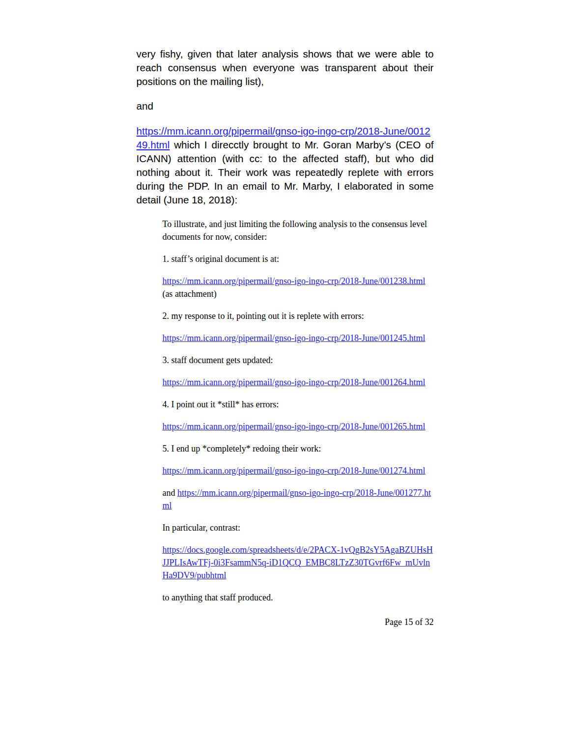very fishy, given that later analysis shows that we were able to reach consensus when everyone was transparent about their positions on the mailing list),
and
https://mm.icann.org/pipermail/gnso-igo-ingo-crp/2018-June/001249.html which I direcctly brought to Mr. Goran Marby’s (CEO of ICANN) attention (with cc: to the affected staff), but who did nothing about it. Their work was repeatedly replete with errors during the PDP. In an email to Mr. Marby, I elaborated in some detail (June 18, 2018):
To illustrate, and just limiting the following analysis to the consensus level documents for now, consider:
1. staff’s original document is at:
https://mm.icann.org/pipermail/gnso-igo-ingo-crp/2018-June/001238.html (as attachment)
2. my response to it, pointing out it is replete with errors:
https://mm.icann.org/pipermail/gnso-igo-ingo-crp/2018-June/001245.html
3. staff document gets updated:
https://mm.icann.org/pipermail/gnso-igo-ingo-crp/2018-June/001264.html
4. I point out it *still* has errors:
https://mm.icann.org/pipermail/gnso-igo-ingo-crp/2018-June/001265.html
5. I end up *completely* redoing their work:
https://mm.icann.org/pipermail/gnso-igo-ingo-crp/2018-June/001274.html
and https://mm.icann.org/pipermail/gnso-igo-ingo-crp/2018-June/001277.html
In particular, contrast:
https://docs.google.com/spreadsheets/d/e/2PACX-1vQgB2sY5AgaBZUHsHJJPLIsAwTFj-0i3FsammN5q-iD1QCQ_EMBC8LTzZ30TGvrf6Fw_mUvlnHa9DV9/pubhtml
to anything that staff produced.
Page 15 of 32